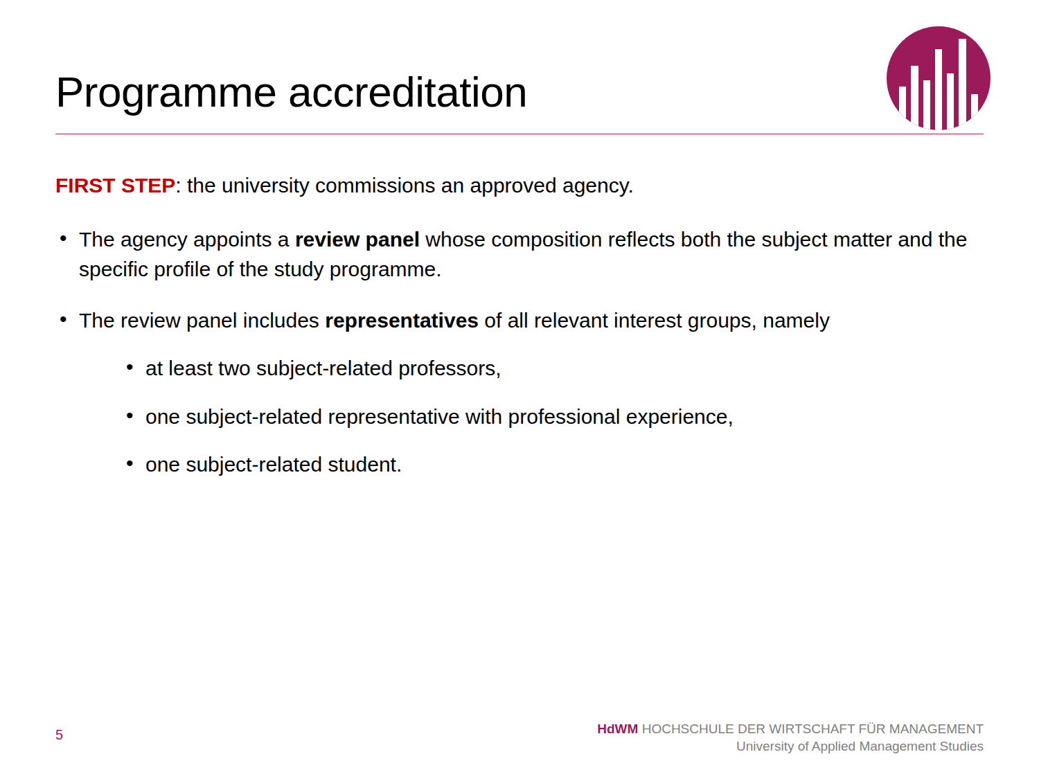Programme accreditation
FIRST STEP: the university commissions an approved agency.
The agency appoints a review panel whose composition reflects both the subject matter and the specific profile of the study programme.
The review panel includes representatives of all relevant interest groups, namely
at least two subject-related professors,
one subject-related representative with professional experience,
one subject-related student.
5
HdWM HOCHSCHULE DER WIRTSCHAFT FÜR MANAGEMENT
University of Applied Management Studies